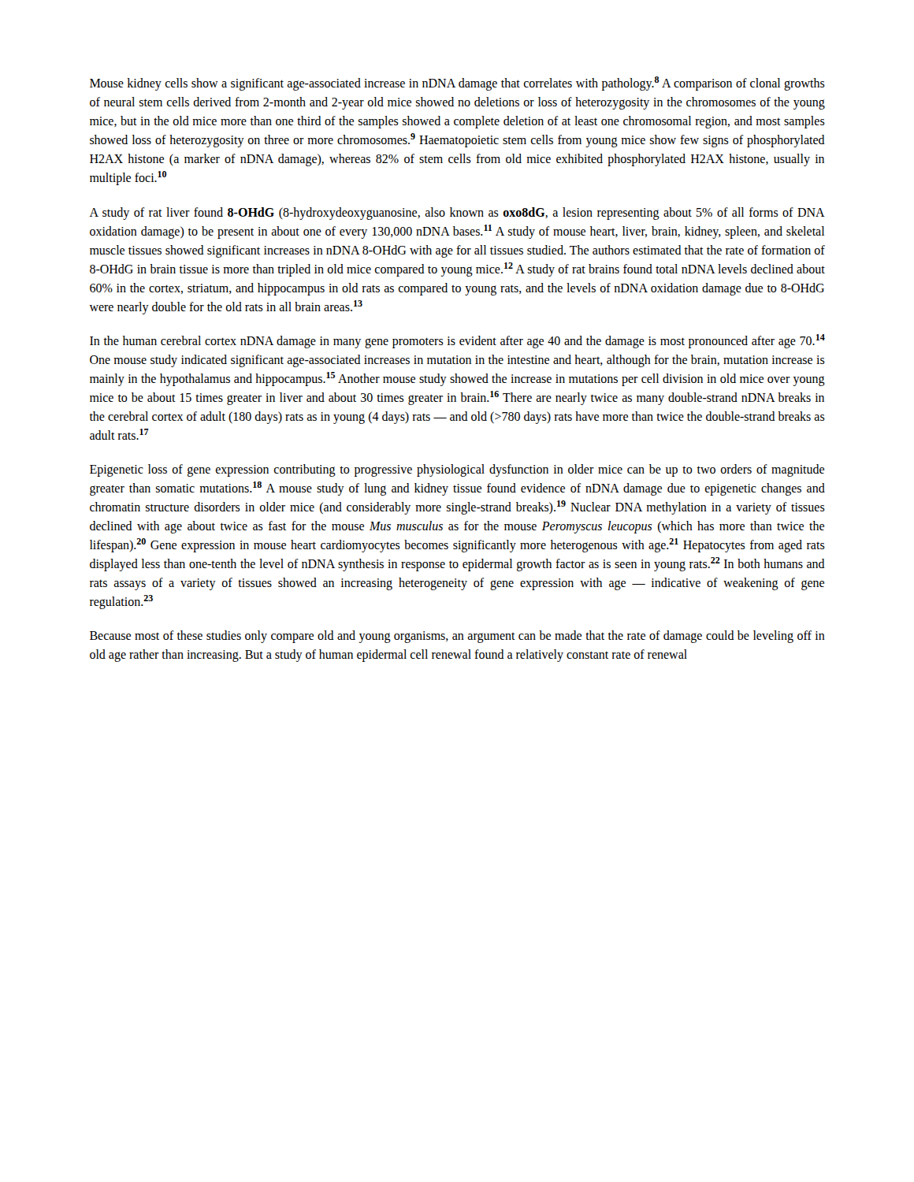Mouse kidney cells show a significant age-associated increase in nDNA damage that correlates with pathology.8 A comparison of clonal growths of neural stem cells derived from 2-month and 2-year old mice showed no deletions or loss of heterozygosity in the chromosomes of the young mice, but in the old mice more than one third of the samples showed a complete deletion of at least one chromosomal region, and most samples showed loss of heterozygosity on three or more chromosomes.9 Haematopoietic stem cells from young mice show few signs of phosphorylated H2AX histone (a marker of nDNA damage), whereas 82% of stem cells from old mice exhibited phosphorylated H2AX histone, usually in multiple foci.10
A study of rat liver found 8-OHdG (8-hydroxydeoxyguanosine, also known as oxo8dG, a lesion representing about 5% of all forms of DNA oxidation damage) to be present in about one of every 130,000 nDNA bases.11 A study of mouse heart, liver, brain, kidney, spleen, and skeletal muscle tissues showed significant increases in nDNA 8-OHdG with age for all tissues studied. The authors estimated that the rate of formation of 8-OHdG in brain tissue is more than tripled in old mice compared to young mice.12 A study of rat brains found total nDNA levels declined about 60% in the cortex, striatum, and hippocampus in old rats as compared to young rats, and the levels of nDNA oxidation damage due to 8-OHdG were nearly double for the old rats in all brain areas.13
In the human cerebral cortex nDNA damage in many gene promoters is evident after age 40 and the damage is most pronounced after age 70.14 One mouse study indicated significant age-associated increases in mutation in the intestine and heart, although for the brain, mutation increase is mainly in the hypothalamus and hippocampus.15 Another mouse study showed the increase in mutations per cell division in old mice over young mice to be about 15 times greater in liver and about 30 times greater in brain.16 There are nearly twice as many double-strand nDNA breaks in the cerebral cortex of adult (180 days) rats as in young (4 days) rats — and old (>780 days) rats have more than twice the double-strand breaks as adult rats.17
Epigenetic loss of gene expression contributing to progressive physiological dysfunction in older mice can be up to two orders of magnitude greater than somatic mutations.18 A mouse study of lung and kidney tissue found evidence of nDNA damage due to epigenetic changes and chromatin structure disorders in older mice (and considerably more single-strand breaks).19 Nuclear DNA methylation in a variety of tissues declined with age about twice as fast for the mouse Mus musculus as for the mouse Peromyscus leucopus (which has more than twice the lifespan).20 Gene expression in mouse heart cardiomyocytes becomes significantly more heterogenous with age.21 Hepatocytes from aged rats displayed less than one-tenth the level of nDNA synthesis in response to epidermal growth factor as is seen in young rats.22 In both humans and rats assays of a variety of tissues showed an increasing heterogeneity of gene expression with age — indicative of weakening of gene regulation.23
Because most of these studies only compare old and young organisms, an argument can be made that the rate of damage could be leveling off in old age rather than increasing. But a study of human epidermal cell renewal found a relatively constant rate of renewal